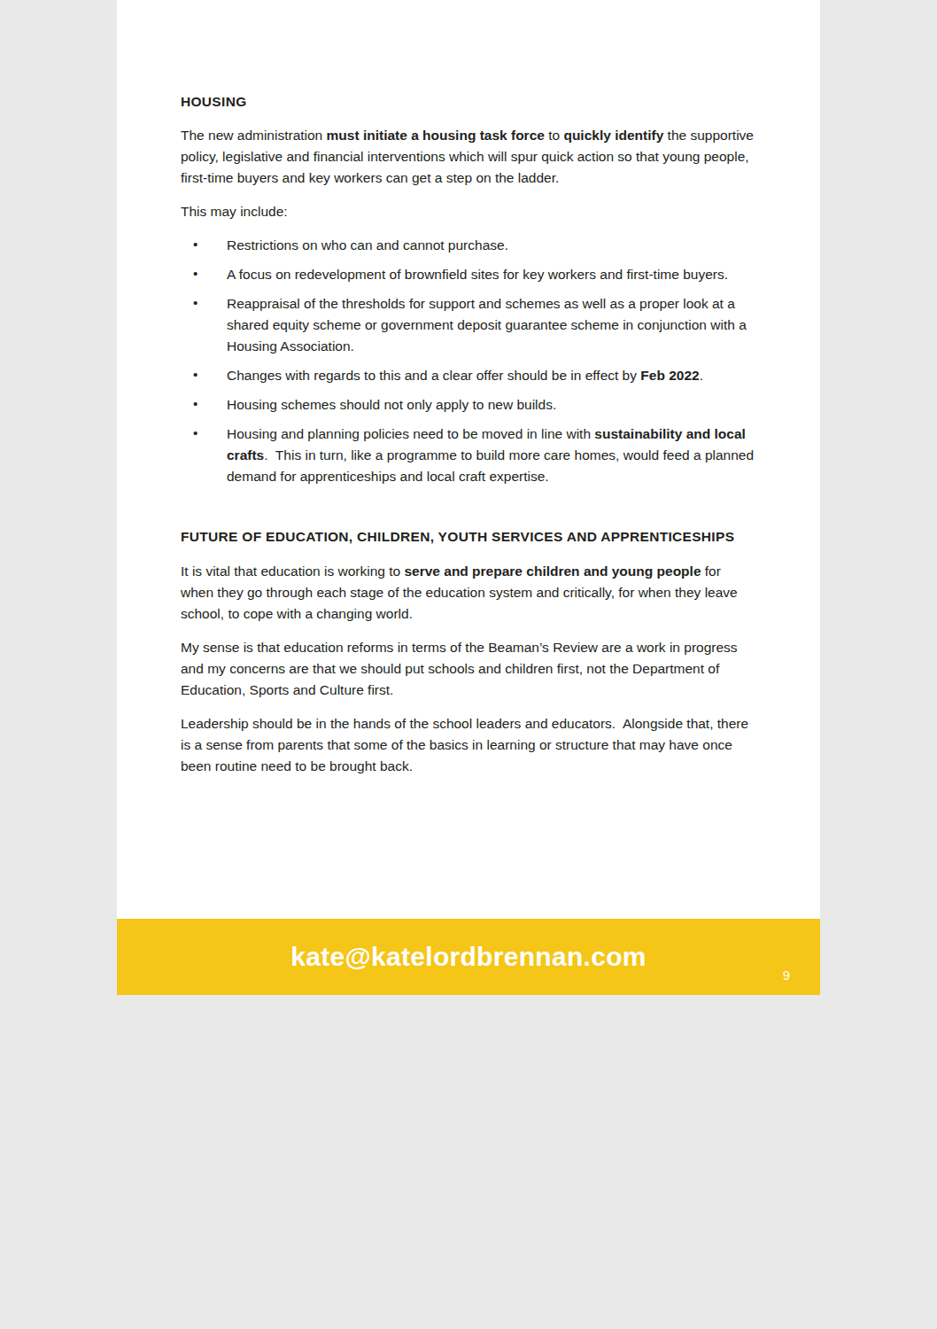HOUSING
The new administration must initiate a housing task force to quickly identify the supportive policy, legislative and financial interventions which will spur quick action so that young people, first-time buyers and key workers can get a step on the ladder.
This may include:
Restrictions on who can and cannot purchase.
A focus on redevelopment of brownfield sites for key workers and first-time buyers.
Reappraisal of the thresholds for support and schemes as well as a proper look at a shared equity scheme or government deposit guarantee scheme in conjunction with a Housing Association.
Changes with regards to this and a clear offer should be in effect by Feb 2022.
Housing schemes should not only apply to new builds.
Housing and planning policies need to be moved in line with sustainability and local crafts. This in turn, like a programme to build more care homes, would feed a planned demand for apprenticeships and local craft expertise.
FUTURE OF EDUCATION, CHILDREN, YOUTH SERVICES AND APPRENTICESHIPS
It is vital that education is working to serve and prepare children and young people for when they go through each stage of the education system and critically, for when they leave school, to cope with a changing world.
My sense is that education reforms in terms of the Beaman’s Review are a work in progress and my concerns are that we should put schools and children first, not the Department of Education, Sports and Culture first.
Leadership should be in the hands of the school leaders and educators. Alongside that, there is a sense from parents that some of the basics in learning or structure that may have once been routine need to be brought back.
kate@katelordbrennan.com 9